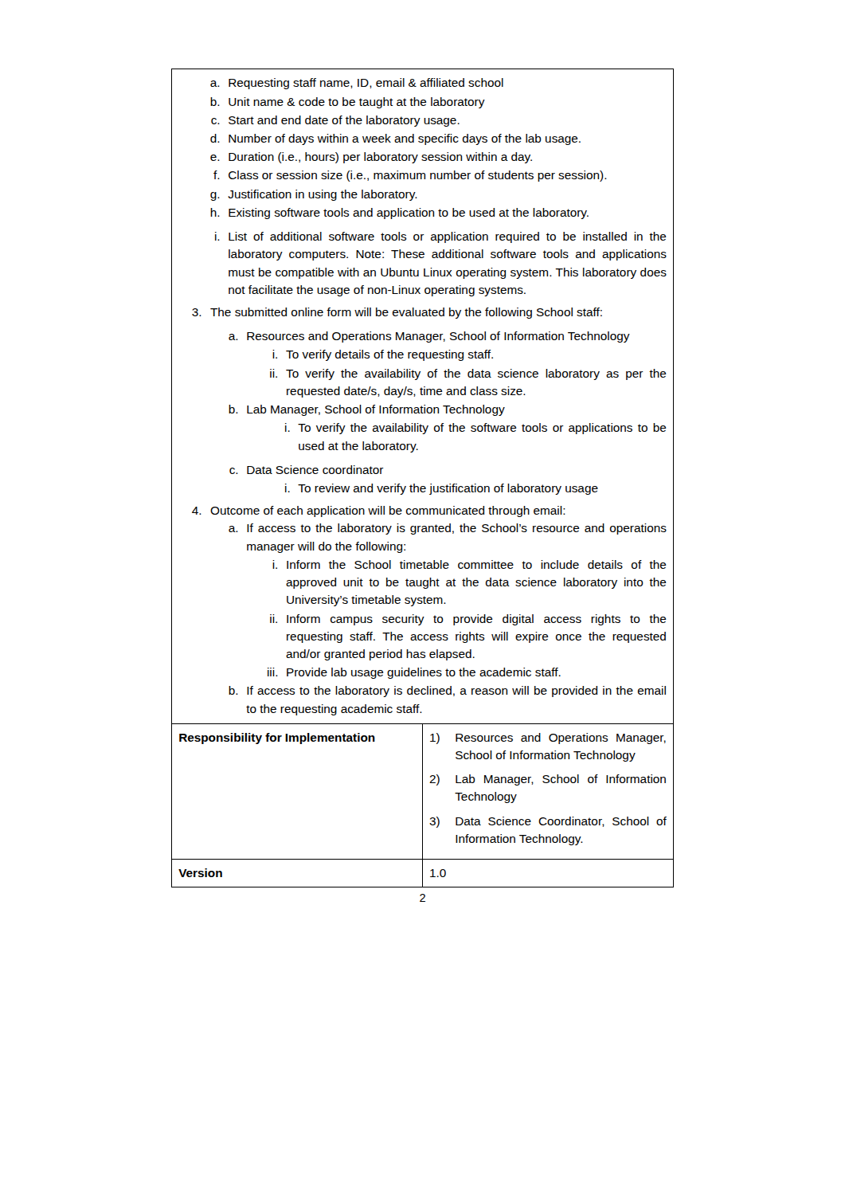| Requesting staff name, ID, email & affiliated school Unit name & code to be taught at the laboratory Start and end date of the laboratory usage. Number of days within a week and specific days of the lab usage. Duration (i.e., hours) per laboratory session within a day. Class or session size (i.e., maximum number of students per session). Justification in using the laboratory. Existing software tools and application to be used at the laboratory. List of additional software tools or application required to be installed in the laboratory computers. Note: These additional software tools and applications must be compatible with an Ubuntu Linux operating system. This laboratory does not facilitate the usage of non-Linux operating systems. The submitted online form will be evaluated by the following School staff: Resources and Operations Manager, School of Information Technology To verify details of the requesting staff. To verify the availability of the data science laboratory as per the requested date/s, day/s, time and class size. Lab Manager, School of Information Technology To verify the availability of the software tools or applications to be used at the laboratory. Data Science coordinator To review and verify the justification of laboratory usage Outcome of each application will be communicated through email: If access to the laboratory is granted, the School’s resource and operations manager will do the following: Inform the School timetable committee to include details of the approved unit to be taught at the data science laboratory into the University’s timetable system. Inform campus security to provide digital access rights to the requesting staff. The access rights will expire once the requested and/or granted period has elapsed. Provide lab usage guidelines to the academic staff. If access to the laboratory is declined, a reason will be provided in the email to the requesting academic staff. |
| Responsibility for Implementation | 1) Resources and Operations Manager, School of Information Technology 2) Lab Manager, School of Information Technology 3) Data Science Coordinator, School of Information Technology. |
| Version | 1.0 |
2